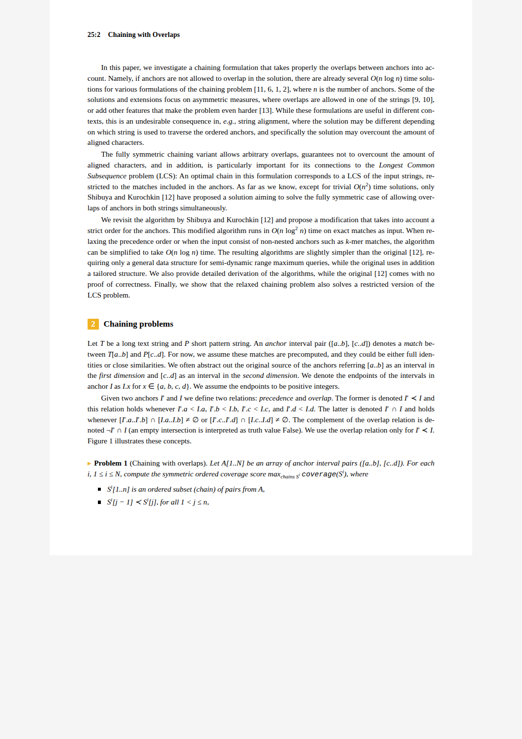25:2 Chaining with Overlaps
In this paper, we investigate a chaining formulation that takes properly the overlaps between anchors into account. Namely, if anchors are not allowed to overlap in the solution, there are already several O(n log n) time solutions for various formulations of the chaining problem [11, 6, 1, 2], where n is the number of anchors. Some of the solutions and extensions focus on asymmetric measures, where overlaps are allowed in one of the strings [9, 10], or add other features that make the problem even harder [13]. While these formulations are useful in different contexts, this is an undesirable consequence in, e.g., string alignment, where the solution may be different depending on which string is used to traverse the ordered anchors, and specifically the solution may overcount the amount of aligned characters.
The fully symmetric chaining variant allows arbitrary overlaps, guarantees not to overcount the amount of aligned characters, and in addition, is particularly important for its connections to the Longest Common Subsequence problem (LCS): An optimal chain in this formulation corresponds to a LCS of the input strings, restricted to the matches included in the anchors. As far as we know, except for trivial O(n2) time solutions, only Shibuya and Kurochkin [12] have proposed a solution aiming to solve the fully symmetric case of allowing overlaps of anchors in both strings simultaneously.
We revisit the algorithm by Shibuya and Kurochkin [12] and propose a modification that takes into account a strict order for the anchors. This modified algorithm runs in O(n log2 n) time on exact matches as input. When relaxing the precedence order or when the input consist of non-nested anchors such as k-mer matches, the algorithm can be simplified to take O(n log n) time. The resulting algorithms are slightly simpler than the original [12], requiring only a general data structure for semi-dynamic range maximum queries, while the original uses in addition a tailored structure. We also provide detailed derivation of the algorithms, while the original [12] comes with no proof of correctness. Finally, we show that the relaxed chaining problem also solves a restricted version of the LCS problem.
2 Chaining problems
Let T be a long text string and P short pattern string. An anchor interval pair ([a..b], [c..d]) denotes a match between T[a..b] and P[c..d]. For now, we assume these matches are precomputed, and they could be either full identities or close similarities. We often abstract out the original source of the anchors referring [a..b] as an interval in the first dimension and [c..d] as an interval in the second dimension. We denote the endpoints of the intervals in anchor I as I.x for x ∈ {a, b, c, d}. We assume the endpoints to be positive integers.
Given two anchors I′ and I we define two relations: precedence and overlap. The former is denoted I′ ≺ I and this relation holds whenever I′.a < I.a, I′.b < I.b, I′.c < I.c, and I′.d < I.d. The latter is denoted I′ ∩ I and holds whenever [I′.a..I′.b] ∩ [I.a..I.b] ≠ ∅ or [I′.c..I′.d] ∩ [I.c..I.d] ≠ ∅. The complement of the overlap relation is denoted ¬I′ ∩ I (an empty intersection is interpreted as truth value False). We use the overlap relation only for I′ ≺ I. Figure 1 illustrates these concepts.
▸Problem 1 (Chaining with overlaps). Let A[1..N] be an array of anchor interval pairs ([a..b], [c..d]). For each i, 1 ≤ i ≤ N, compute the symmetric ordered coverage score maxchains Si coverage(Si), where
Si[1..n] is an ordered subset (chain) of pairs from A,
Si[j − 1] ≺ Si[j], for all 1 < j ≤ n,